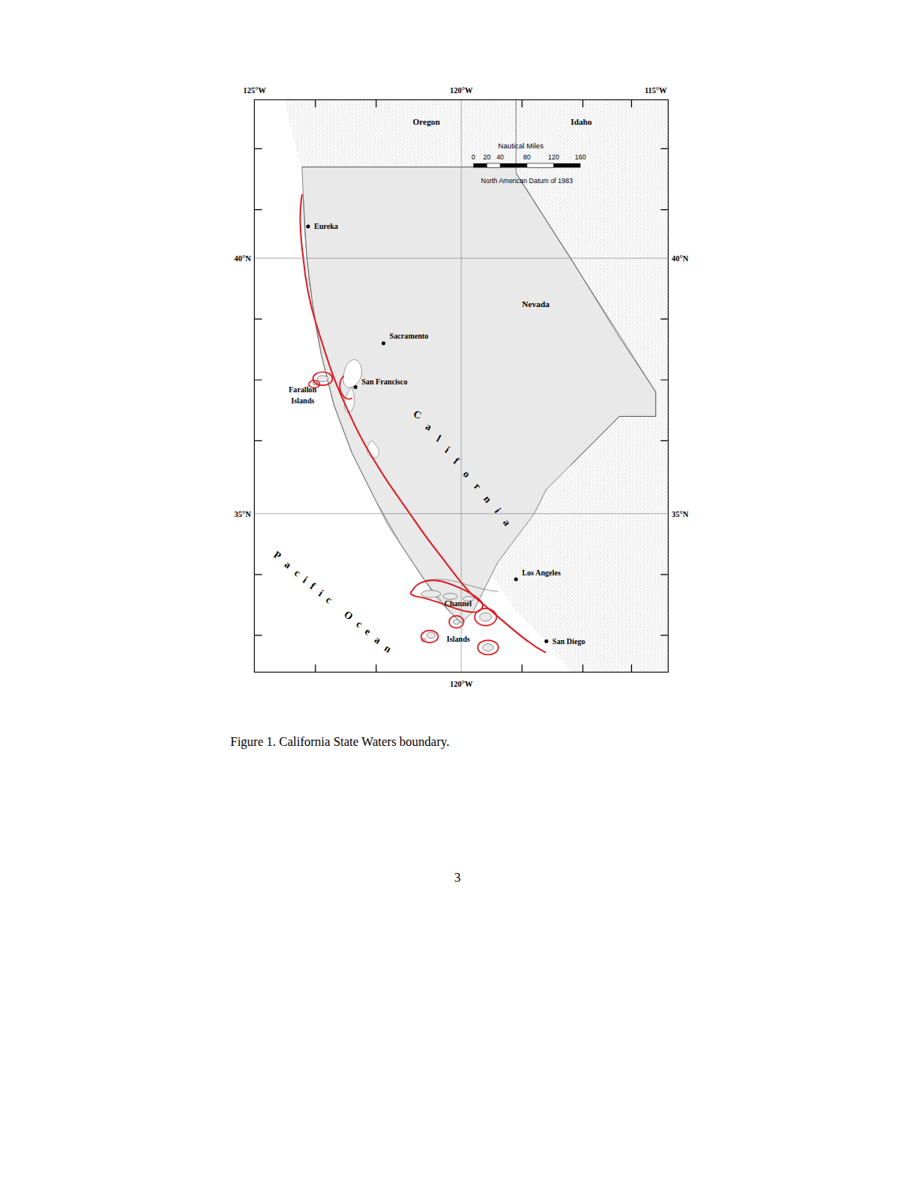Map of California showing the State Waters boundary Outline map of California with neighboring Oregon, Idaho, Nevada and Mexico, the Pacific Ocean, the Farallon Islands and Channel Islands, and cities Eureka, Sacramento, San Francisco, Los Angeles and San Diego. A red line traces the California State Waters boundary offshore. Latitude lines at 40 degrees north and 35 degrees north and longitude lines at 125, 120 and 115 degrees west are labeled. A nautical mile scale bar and the note North American Datum of 1983 appear in the upper right. Oregon Idaho Nevada MEXICO Eureka Sacramento San Francisco Los Angeles San Diego Farallon Islands Channel Islands C a l i f o r n i a P a c i f i c O c e a n Nautical Miles 0 20 40 80 120 160 North American Datum of 1983 125°W 120°W 115°W 120°W 40°N 40°N 35°N 35°N
Figure 1. California State Waters boundary.
3